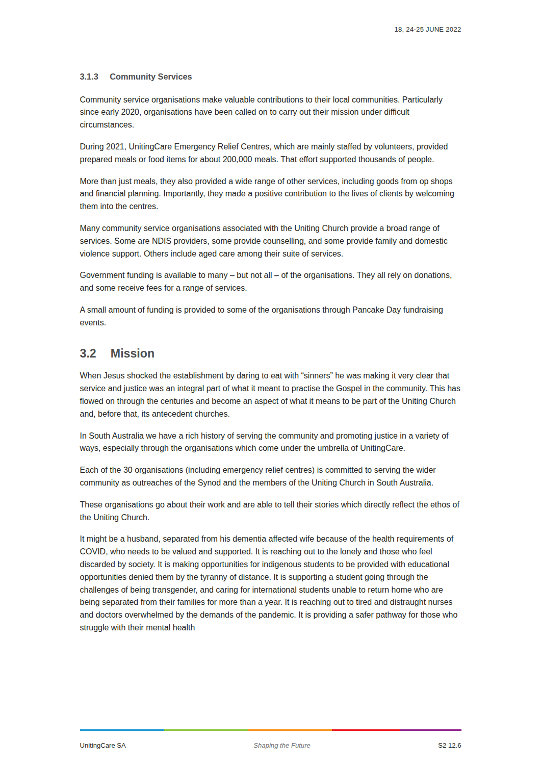18, 24-25 JUNE 2022
3.1.3 Community Services
Community service organisations make valuable contributions to their local communities. Particularly since early 2020, organisations have been called on to carry out their mission under difficult circumstances.
During 2021, UnitingCare Emergency Relief Centres, which are mainly staffed by volunteers, provided prepared meals or food items for about 200,000 meals. That effort supported thousands of people.
More than just meals, they also provided a wide range of other services, including goods from op shops and financial planning. Importantly, they made a positive contribution to the lives of clients by welcoming them into the centres.
Many community service organisations associated with the Uniting Church provide a broad range of services. Some are NDIS providers, some provide counselling, and some provide family and domestic violence support. Others include aged care among their suite of services.
Government funding is available to many – but not all – of the organisations. They all rely on donations, and some receive fees for a range of services.
A small amount of funding is provided to some of the organisations through Pancake Day fundraising events.
3.2 Mission
When Jesus shocked the establishment by daring to eat with “sinners” he was making it very clear that service and justice was an integral part of what it meant to practise the Gospel in the community. This has flowed on through the centuries and become an aspect of what it means to be part of the Uniting Church and, before that, its antecedent churches.
In South Australia we have a rich history of serving the community and promoting justice in a variety of ways, especially through the organisations which come under the umbrella of UnitingCare.
Each of the 30 organisations (including emergency relief centres) is committed to serving the wider community as outreaches of the Synod and the members of the Uniting Church in South Australia.
These organisations go about their work and are able to tell their stories which directly reflect the ethos of the Uniting Church.
It might be a husband, separated from his dementia affected wife because of the health requirements of COVID, who needs to be valued and supported. It is reaching out to the lonely and those who feel discarded by society. It is making opportunities for indigenous students to be provided with educational opportunities denied them by the tyranny of distance. It is supporting a student going through the challenges of being transgender, and caring for international students unable to return home who are being separated from their families for more than a year. It is reaching out to tired and distraught nurses and doctors overwhelmed by the demands of the pandemic. It is providing a safer pathway for those who struggle with their mental health
UnitingCare SA
Shaping the Future
S2 12.6